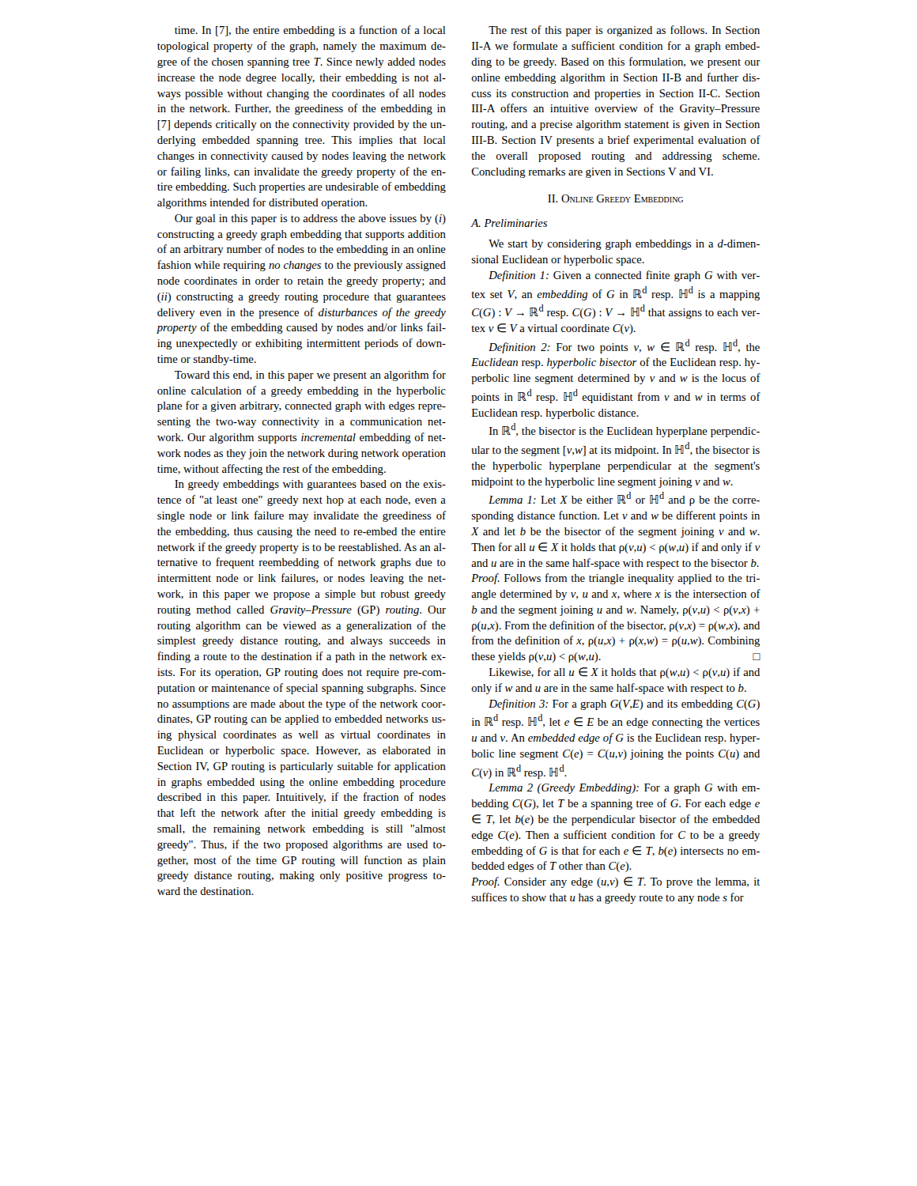time. In [7], the entire embedding is a function of a local topological property of the graph, namely the maximum degree of the chosen spanning tree T. Since newly added nodes increase the node degree locally, their embedding is not always possible without changing the coordinates of all nodes in the network. Further, the greediness of the embedding in [7] depends critically on the connectivity provided by the underlying embedded spanning tree. This implies that local changes in connectivity caused by nodes leaving the network or failing links, can invalidate the greedy property of the entire embedding. Such properties are undesirable of embedding algorithms intended for distributed operation.
Our goal in this paper is to address the above issues by (i) constructing a greedy graph embedding that supports addition of an arbitrary number of nodes to the embedding in an online fashion while requiring no changes to the previously assigned node coordinates in order to retain the greedy property; and (ii) constructing a greedy routing procedure that guarantees delivery even in the presence of disturbances of the greedy property of the embedding caused by nodes and/or links failing unexpectedly or exhibiting intermittent periods of downtime or standby-time.
Toward this end, in this paper we present an algorithm for online calculation of a greedy embedding in the hyperbolic plane for a given arbitrary, connected graph with edges representing the two-way connectivity in a communication network. Our algorithm supports incremental embedding of network nodes as they join the network during network operation time, without affecting the rest of the embedding.
In greedy embeddings with guarantees based on the existence of "at least one" greedy next hop at each node, even a single node or link failure may invalidate the greediness of the embedding, thus causing the need to re-embed the entire network if the greedy property is to be reestablished. As an alternative to frequent reembedding of network graphs due to intermittent node or link failures, or nodes leaving the network, in this paper we propose a simple but robust greedy routing method called Gravity–Pressure (GP) routing. Our routing algorithm can be viewed as a generalization of the simplest greedy distance routing, and always succeeds in finding a route to the destination if a path in the network exists. For its operation, GP routing does not require pre-computation or maintenance of special spanning subgraphs. Since no assumptions are made about the type of the network coordinates, GP routing can be applied to embedded networks using physical coordinates as well as virtual coordinates in Euclidean or hyperbolic space. However, as elaborated in Section IV, GP routing is particularly suitable for application in graphs embedded using the online embedding procedure described in this paper. Intuitively, if the fraction of nodes that left the network after the initial greedy embedding is small, the remaining network embedding is still "almost greedy". Thus, if the two proposed algorithms are used together, most of the time GP routing will function as plain greedy distance routing, making only positive progress toward the destination.
The rest of this paper is organized as follows. In Section II-A we formulate a sufficient condition for a graph embedding to be greedy. Based on this formulation, we present our online embedding algorithm in Section II-B and further discuss its construction and properties in Section II-C. Section III-A offers an intuitive overview of the Gravity–Pressure routing, and a precise algorithm statement is given in Section III-B. Section IV presents a brief experimental evaluation of the overall proposed routing and addressing scheme. Concluding remarks are given in Sections V and VI.
II. Online Greedy Embedding
A. Preliminaries
We start by considering graph embeddings in a d-dimensional Euclidean or hyperbolic space.
Definition 1: Given a connected finite graph G with vertex set V, an embedding of G in ℝd resp. ℍd is a mapping C(G) : V → ℝd resp. C(G) : V → ℍd that assigns to each vertex v ∈ V a virtual coordinate C(v).
Definition 2: For two points v, w ∈ ℝd resp. ℍd, the Euclidean resp. hyperbolic bisector of the Euclidean resp. hyperbolic line segment determined by v and w is the locus of points in ℝd resp. ℍd equidistant from v and w in terms of Euclidean resp. hyperbolic distance.
In ℝd, the bisector is the Euclidean hyperplane perpendicular to the segment [v,w] at its midpoint. In ℍd, the bisector is the hyperbolic hyperplane perpendicular at the segment's midpoint to the hyperbolic line segment joining v and w.
Lemma 1: Let X be either ℝd or ℍd and ρ be the corresponding distance function. Let v and w be different points in X and let b be the bisector of the segment joining v and w. Then for all u ∈ X it holds that ρ(v,u) < ρ(w,u) if and only if v and u are in the same half-space with respect to the bisector b.
Proof. Follows from the triangle inequality applied to the triangle determined by v, u and x, where x is the intersection of b and the segment joining u and w. Namely, ρ(v,u) < ρ(v,x) + ρ(u,x). From the definition of the bisector, ρ(v,x) = ρ(w,x), and from the definition of x, ρ(u,x) + ρ(x,w) = ρ(u,w). Combining these yields ρ(v,u) < ρ(w,u). □
Likewise, for all u ∈ X it holds that ρ(w,u) < ρ(v,u) if and only if w and u are in the same half-space with respect to b.
Definition 3: For a graph G(V,E) and its embedding C(G) in ℝd resp. ℍd, let e ∈ E be an edge connecting the vertices u and v. An embedded edge of G is the Euclidean resp. hyperbolic line segment C(e) = C(u,v) joining the points C(u) and C(v) in ℝd resp. ℍd.
Lemma 2 (Greedy Embedding): For a graph G with embedding C(G), let T be a spanning tree of G. For each edge e ∈ T, let b(e) be the perpendicular bisector of the embedded edge C(e). Then a sufficient condition for C to be a greedy embedding of G is that for each e ∈ T, b(e) intersects no embedded edges of T other than C(e).
Proof. Consider any edge (u,v) ∈ T. To prove the lemma, it suffices to show that u has a greedy route to any node s for